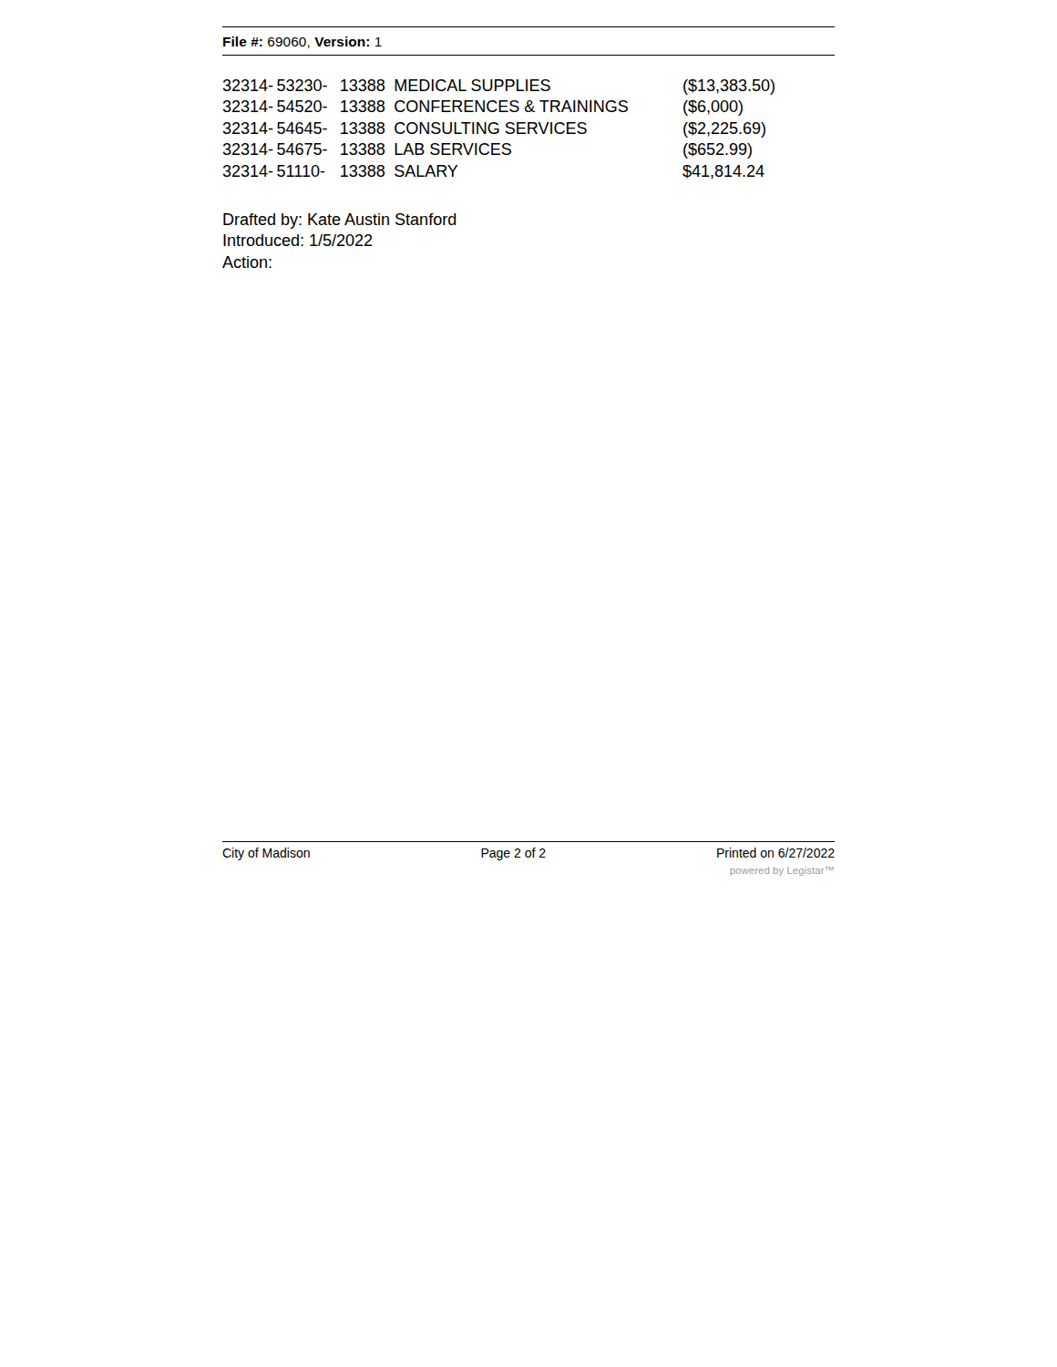File #: 69060, Version: 1
| 32314- | 53230- | 13388 | MEDICAL SUPPLIES | ($13,383.50) |
| 32314- | 54520- | 13388 | CONFERENCES & TRAININGS | ($6,000) |
| 32314- | 54645- | 13388 | CONSULTING SERVICES | ($2,225.69) |
| 32314- | 54675- | 13388 | LAB SERVICES | ($652.99) |
| 32314- | 51110- | 13388 | SALARY | $41,814.24 |
Drafted by: Kate Austin Stanford
Introduced: 1/5/2022
Action:
City of Madison
Page 2 of 2
Printed on 6/27/2022
powered by Legistar™